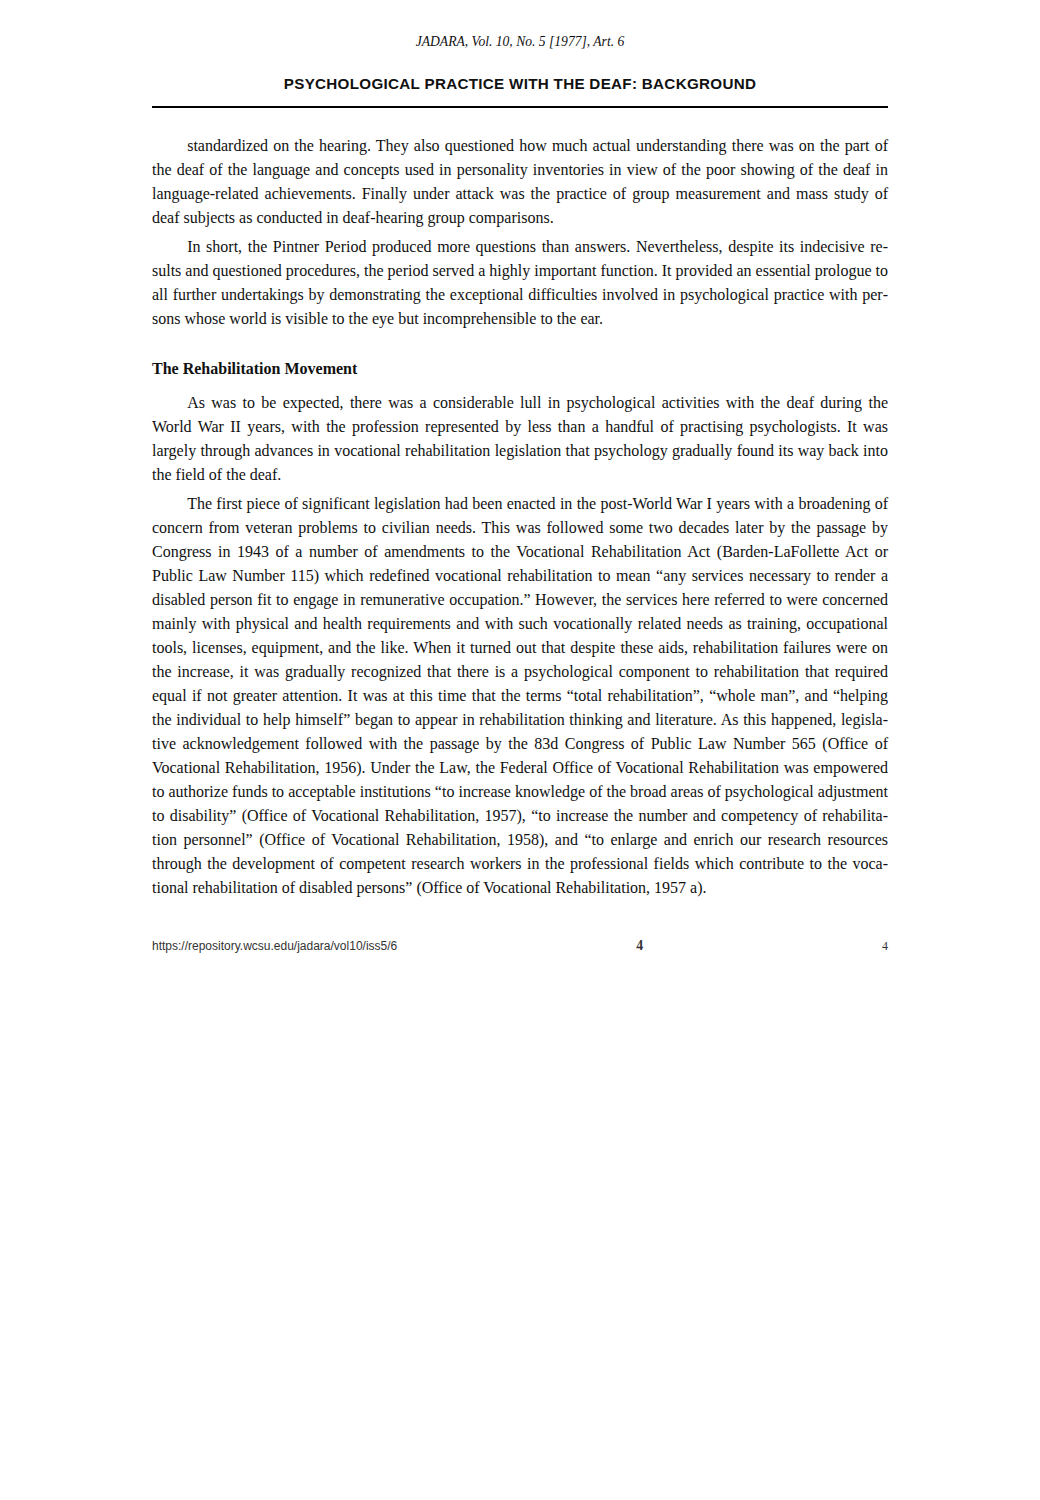JADARA, Vol. 10, No. 5 [1977], Art. 6
Psychological Practice with the Deaf: Background
standardized on the hearing. They also questioned how much actual understanding there was on the part of the deaf of the language and concepts used in personality inventories in view of the poor showing of the deaf in language-related achievements. Finally under attack was the practice of group measurement and mass study of deaf subjects as conducted in deaf-hearing group comparisons.
In short, the Pintner Period produced more questions than answers. Nevertheless, despite its indecisive results and questioned procedures, the period served a highly important function. It provided an essential prologue to all further undertakings by demonstrating the exceptional difficulties involved in psychological practice with persons whose world is visible to the eye but incomprehensible to the ear.
The Rehabilitation Movement
As was to be expected, there was a considerable lull in psychological activities with the deaf during the World War II years, with the profession represented by less than a handful of practising psychologists. It was largely through advances in vocational rehabilitation legislation that psychology gradually found its way back into the field of the deaf.
The first piece of significant legislation had been enacted in the post-World War I years with a broadening of concern from veteran problems to civilian needs. This was followed some two decades later by the passage by Congress in 1943 of a number of amendments to the Vocational Rehabilitation Act (Barden-LaFollette Act or Public Law Number 115) which redefined vocational rehabilitation to mean “any services necessary to render a disabled person fit to engage in remunerative occupation.” However, the services here referred to were concerned mainly with physical and health requirements and with such vocationally related needs as training, occupational tools, licenses, equipment, and the like. When it turned out that despite these aids, rehabilitation failures were on the increase, it was gradually recognized that there is a psychological component to rehabilitation that required equal if not greater attention. It was at this time that the terms “total rehabilitation”, “whole man”, and “helping the individual to help himself” began to appear in rehabilitation thinking and literature. As this happened, legislative acknowledgement followed with the passage by the 83d Congress of Public Law Number 565 (Office of Vocational Rehabilitation, 1956). Under the Law, the Federal Office of Vocational Rehabilitation was empowered to authorize funds to acceptable institutions “to increase knowledge of the broad areas of psychological adjustment to disability” (Office of Vocational Rehabilitation, 1957), “to increase the number and competency of rehabilitation personnel” (Office of Vocational Rehabilitation, 1958), and “to enlarge and enrich our research resources through the development of competent research workers in the professional fields which contribute to the vocational rehabilitation of disabled persons” (Office of Vocational Rehabilitation, 1957 a).
https://repository.wcsu.edu/jadara/vol10/iss5/6 4 4